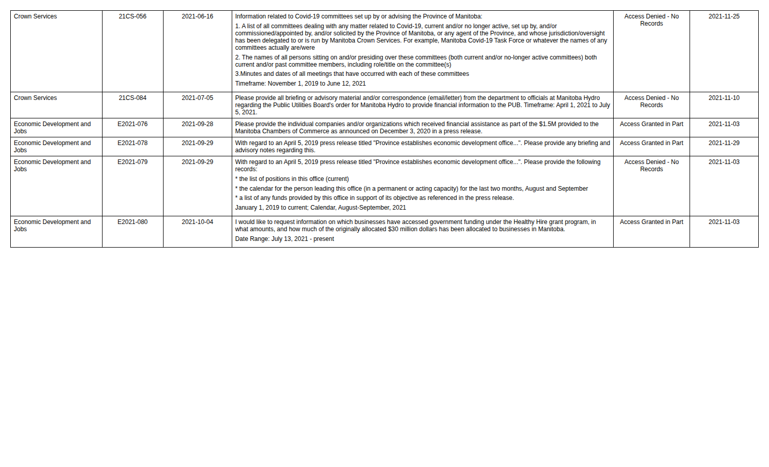| Crown Services | 21CS-056 | 2021-06-16 | Information related to Covid-19 committees set up by or advising the Province of Manitoba: 1. A list of all committees dealing with any matter related to Covid-19, current and/or no longer active, set up by, and/or commissioned/appointed by, and/or solicited by the Province of Manitoba, or any agent of the Province, and whose jurisdiction/oversight has been delegated to or is run by Manitoba Crown Services. For example, Manitoba Covid-19 Task Force or whatever the names of any committees actually are/were 2. The names of all persons sitting on and/or presiding over these committees (both current and/or no-longer active committees) both current and/or past committee members, including role/title on the committee(s) 3.Minutes and dates of all meetings that have occurred with each of these committees Timeframe: November 1, 2019 to June 12, 2021 | Access Denied - No Records | 2021-11-25 |
| Crown Services | 21CS-084 | 2021-07-05 | Please provide all briefing or advisory material and/or correspondence (email/letter) from the department to officials at Manitoba Hydro regarding the Public Utilities Board's order for Manitoba Hydro to provide financial information to the PUB. Timeframe: April 1, 2021 to July 5, 2021. | Access Denied - No Records | 2021-11-10 |
| Economic Development and Jobs | E2021-076 | 2021-09-28 | Please provide the individual companies and/or organizations which received financial assistance as part of the $1.5M provided to the Manitoba Chambers of Commerce as announced on December 3, 2020 in a press release. | Access Granted in Part | 2021-11-03 |
| Economic Development and Jobs | E2021-078 | 2021-09-29 | With regard to an April 5, 2019 press release titled "Province establishes economic development office...". Please provide any briefing and advisory notes regarding this. | Access Granted in Part | 2021-11-29 |
| Economic Development and Jobs | E2021-079 | 2021-09-29 | With regard to an April 5, 2019 press release titled "Province establishes economic development office...". Please provide the following records: * the list of positions in this office (current) * the calendar for the person leading this office (in a permanent or acting capacity) for the last two months, August and September * a list of any funds provided by this office in support of its objective as referenced in the press release. January 1, 2019 to current; Calendar, August-September, 2021 | Access Denied - No Records | 2021-11-03 |
| Economic Development and Jobs | E2021-080 | 2021-10-04 | I would like to request information on which businesses have accessed government funding under the Healthy Hire grant program, in what amounts, and how much of the originally allocated $30 million dollars has been allocated to businesses in Manitoba. Date Range: July 13, 2021 - present | Access Granted in Part | 2021-11-03 |